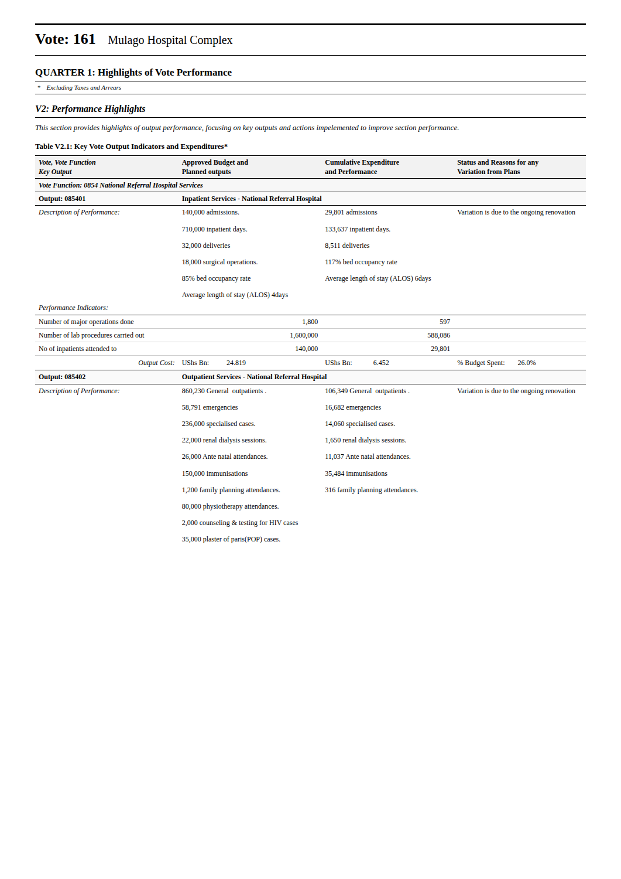Vote: 161 Mulago Hospital Complex
QUARTER 1: Highlights of Vote Performance
*Excluding Taxes and Arrears
V2: Performance Highlights
This section provides highlights of output performance, focusing on key outputs and actions impelemented to improve section performance.
Table V2.1: Key Vote Output Indicators and Expenditures*
| Vote, Vote Function Key Output | Approved Budget and Planned outputs | Cumulative Expenditure and Performance | Status and Reasons for any Variation from Plans |
| --- | --- | --- | --- |
| Vote Function: 0854 National Referral Hospital Services |
| Output: 085401 | Inpatient Services - National Referral Hospital |
| Description of Performance: | 140,000 admissions. 710,000 inpatient days. 32,000 deliveries 18,000 surgical operations. 85% bed occupancy rate Average length of stay (ALOS) 4days | 29,801 admissions 133,637 inpatient days. 8,511 deliveries 117% bed occupancy rate Average length of stay (ALOS) 6days | Variation is due to the ongoing renovation |
| Performance Indicators: |
| Number of major operations done | 1,800 | 597 | |
| Number of lab procedures carried out | 1,600,000 | 588,086 | |
| No of inpatients attended to | 140,000 | 29,801 | |
| Output Cost: | UShs Bn: 24.819 | UShs Bn: 6.452 | % Budget Spent: 26.0% |
| Output: 085402 | Outpatient Services - National Referral Hospital |
| Description of Performance: | 860,230 General outpatients . 58,791 emergencies 236,000 specialised cases. 22,000 renal dialysis sessions. 26,000 Ante natal attendances. 150,000 immunisations 1,200 family planning attendances. 80,000 physiotherapy attendances. 2,000 counseling & testing for HIV cases 35,000 plaster of paris(POP) cases. | 106,349 General outpatients . 16,682 emergencies 14,060 specialised cases. 1,650 renal dialysis sessions. 11,037 Ante natal attendances. 35,484 immunisations 316 family planning attendances. | Variation is due to the ongoing renovation |